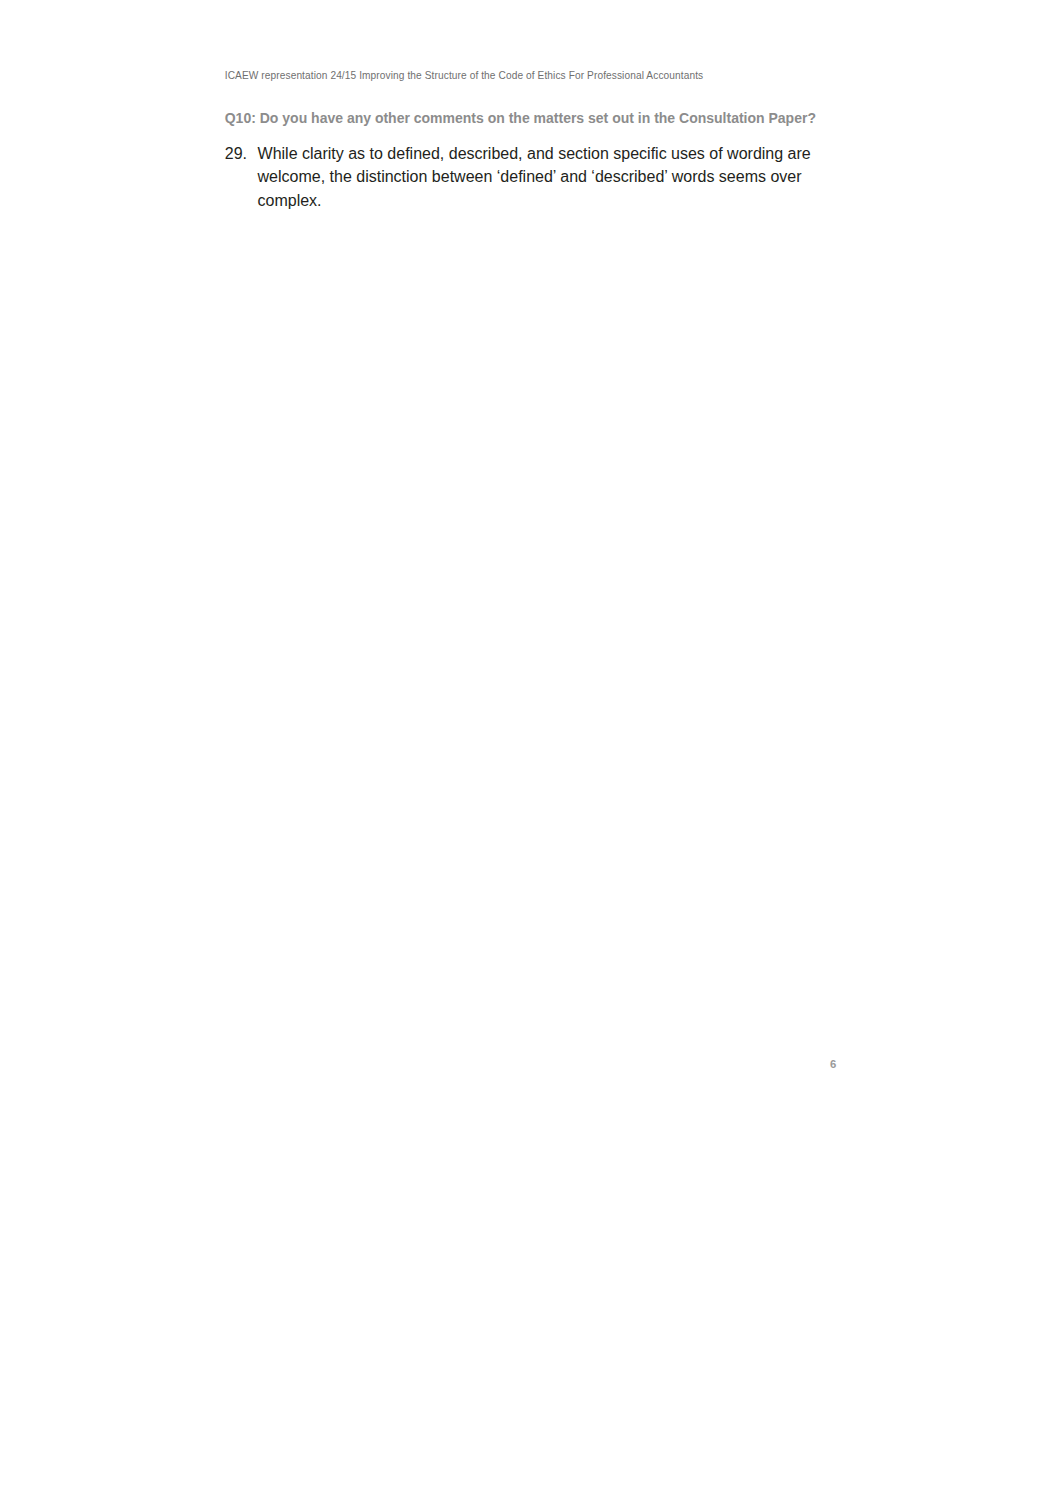ICAEW representation 24/15 Improving the Structure of the Code of Ethics For Professional Accountants
Q10: Do you have any other comments on the matters set out in the Consultation Paper?
29. While clarity as to defined, described, and section specific uses of wording are welcome, the distinction between ‘defined’ and ‘described’ words seems over complex.
6